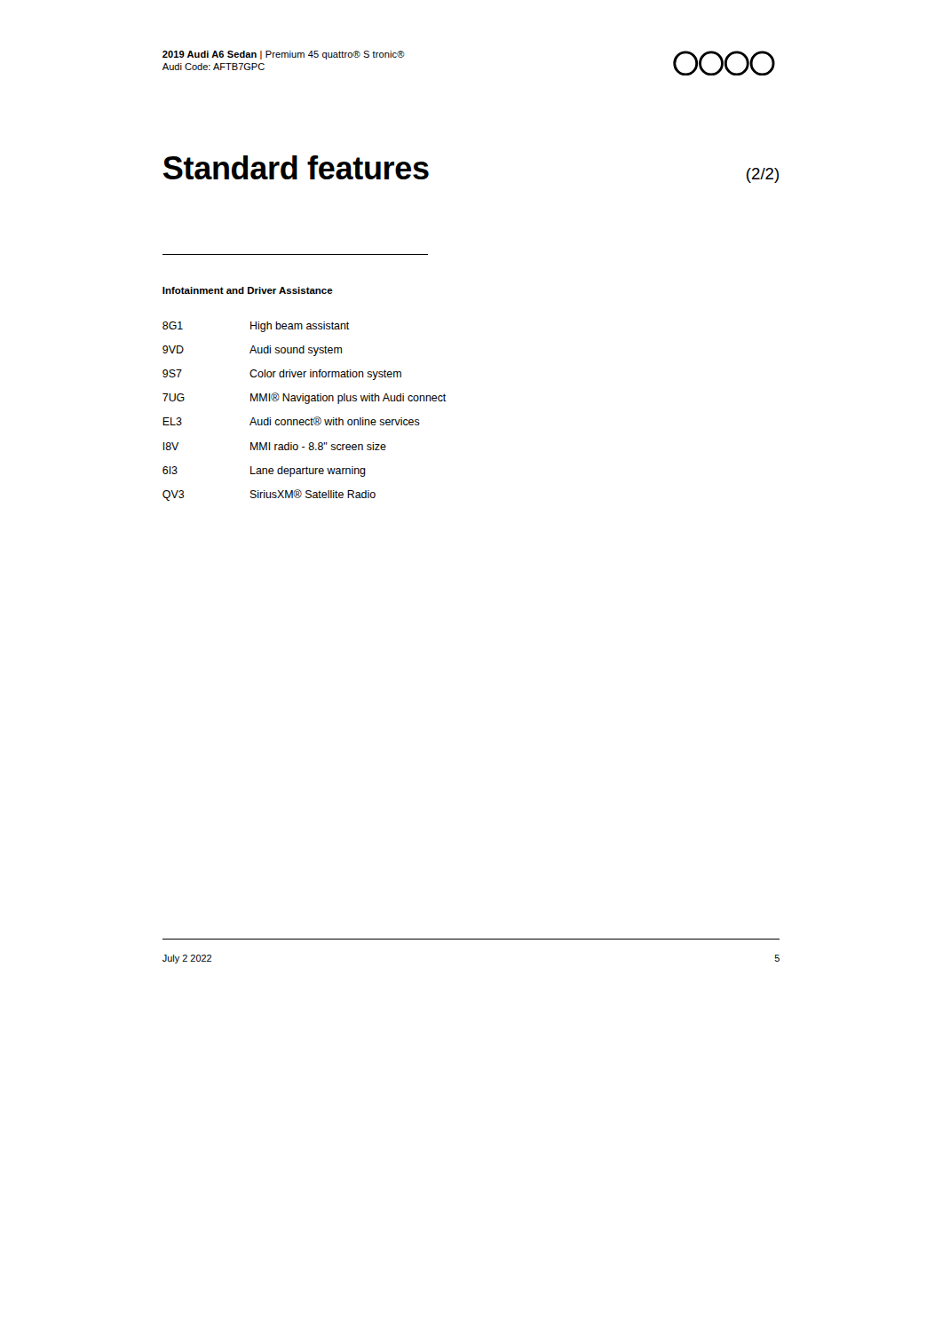2019 Audi A6 Sedan | Premium 45 quattro® S tronic®
Audi Code: AFTB7GPC
Standard features
(2/2)
Infotainment and Driver Assistance
| 8G1 | High beam assistant |
| 9VD | Audi sound system |
| 9S7 | Color driver information system |
| 7UG | MMI® Navigation plus with Audi connect |
| EL3 | Audi connect® with online services |
| I8V | MMI radio - 8.8" screen size |
| 6I3 | Lane departure warning |
| QV3 | SiriusXM® Satellite Radio |
July 2 2022
5